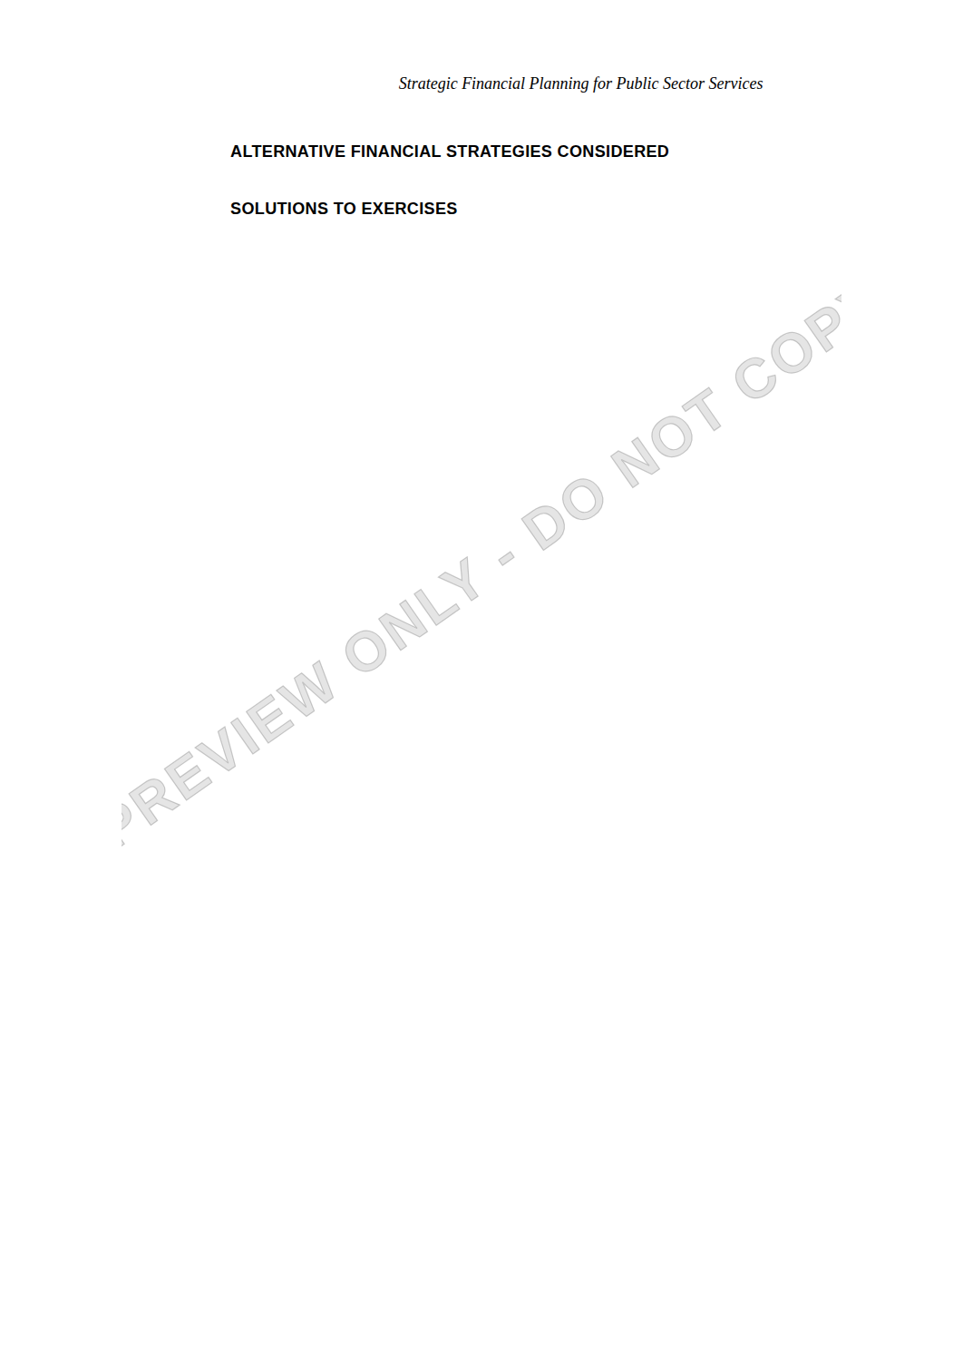PREVIEW ONLY - DO NOT COPY
Strategic Financial Planning for Public Sector Services
ALTERNATIVE FINANCIAL STRATEGIES CONSIDERED
SOLUTIONS TO EXERCISES